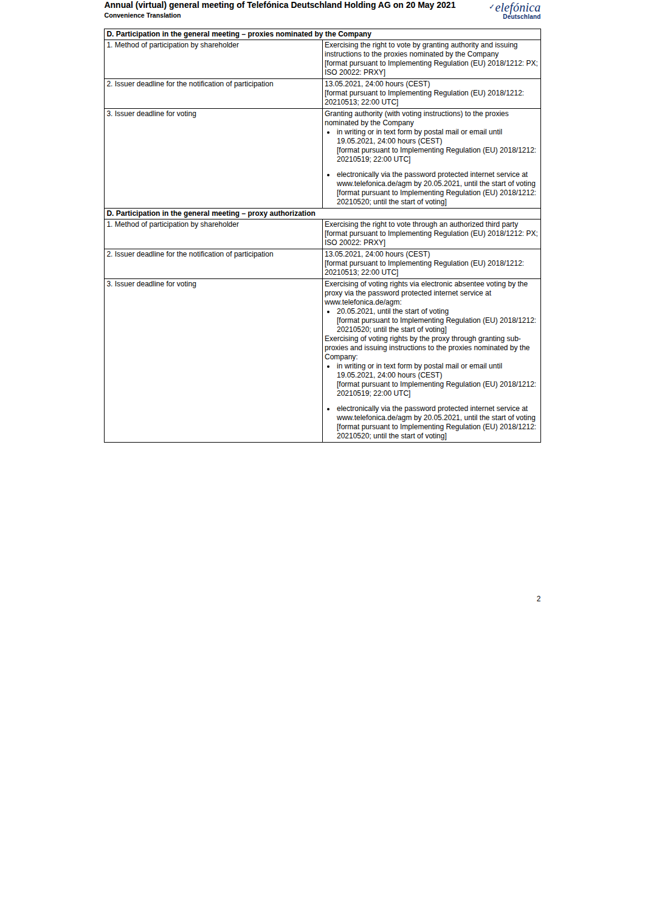Annual (virtual) general meeting of Telefónica Deutschland Holding AG on 20 May 2021
Convenience Translation
✓elefónica
Deutschland
| D. Participation in the general meeting – proxies nominated by the Company |
| 1. Method of participation by shareholder | Exercising the right to vote by granting authority and issuing instructions to the proxies nominated by the Company [format pursuant to Implementing Regulation (EU) 2018/1212: PX; ISO 20022: PRXY] |
| 2. Issuer deadline for the notification of participation | 13.05.2021, 24:00 hours (CEST) [format pursuant to Implementing Regulation (EU) 2018/1212: 20210513; 22:00 UTC] |
| 3. Issuer deadline for voting | Granting authority (with voting instructions) to the proxies nominated by the Company in writing or in text form by postal mail or email until 19.05.2021, 24:00 hours (CEST) [format pursuant to Implementing Regulation (EU) 2018/1212: 20210519; 22:00 UTC] electronically via the password protected internet service at www.telefonica.de/agm by 20.05.2021, until the start of voting [format pursuant to Implementing Regulation (EU) 2018/1212: 20210520; until the start of voting] |
| D. Participation in the general meeting – proxy authorization |
| 1. Method of participation by shareholder | Exercising the right to vote through an authorized third party [format pursuant to Implementing Regulation (EU) 2018/1212: PX; ISO 20022: PRXY] |
| 2. Issuer deadline for the notification of participation | 13.05.2021, 24:00 hours (CEST) [format pursuant to Implementing Regulation (EU) 2018/1212: 20210513; 22:00 UTC] |
| 3. Issuer deadline for voting | Exercising of voting rights via electronic absentee voting by the proxy via the password protected internet service at www.telefonica.de/agm: 20.05.2021, until the start of voting [format pursuant to Implementing Regulation (EU) 2018/1212: 20210520; until the start of voting] Exercising of voting rights by the proxy through granting sub-proxies and issuing instructions to the proxies nominated by the Company: in writing or in text form by postal mail or email until 19.05.2021, 24:00 hours (CEST) [format pursuant to Implementing Regulation (EU) 2018/1212: 20210519; 22:00 UTC] electronically via the password protected internet service at www.telefonica.de/agm by 20.05.2021, until the start of voting [format pursuant to Implementing Regulation (EU) 2018/1212: 20210520; until the start of voting] |
2